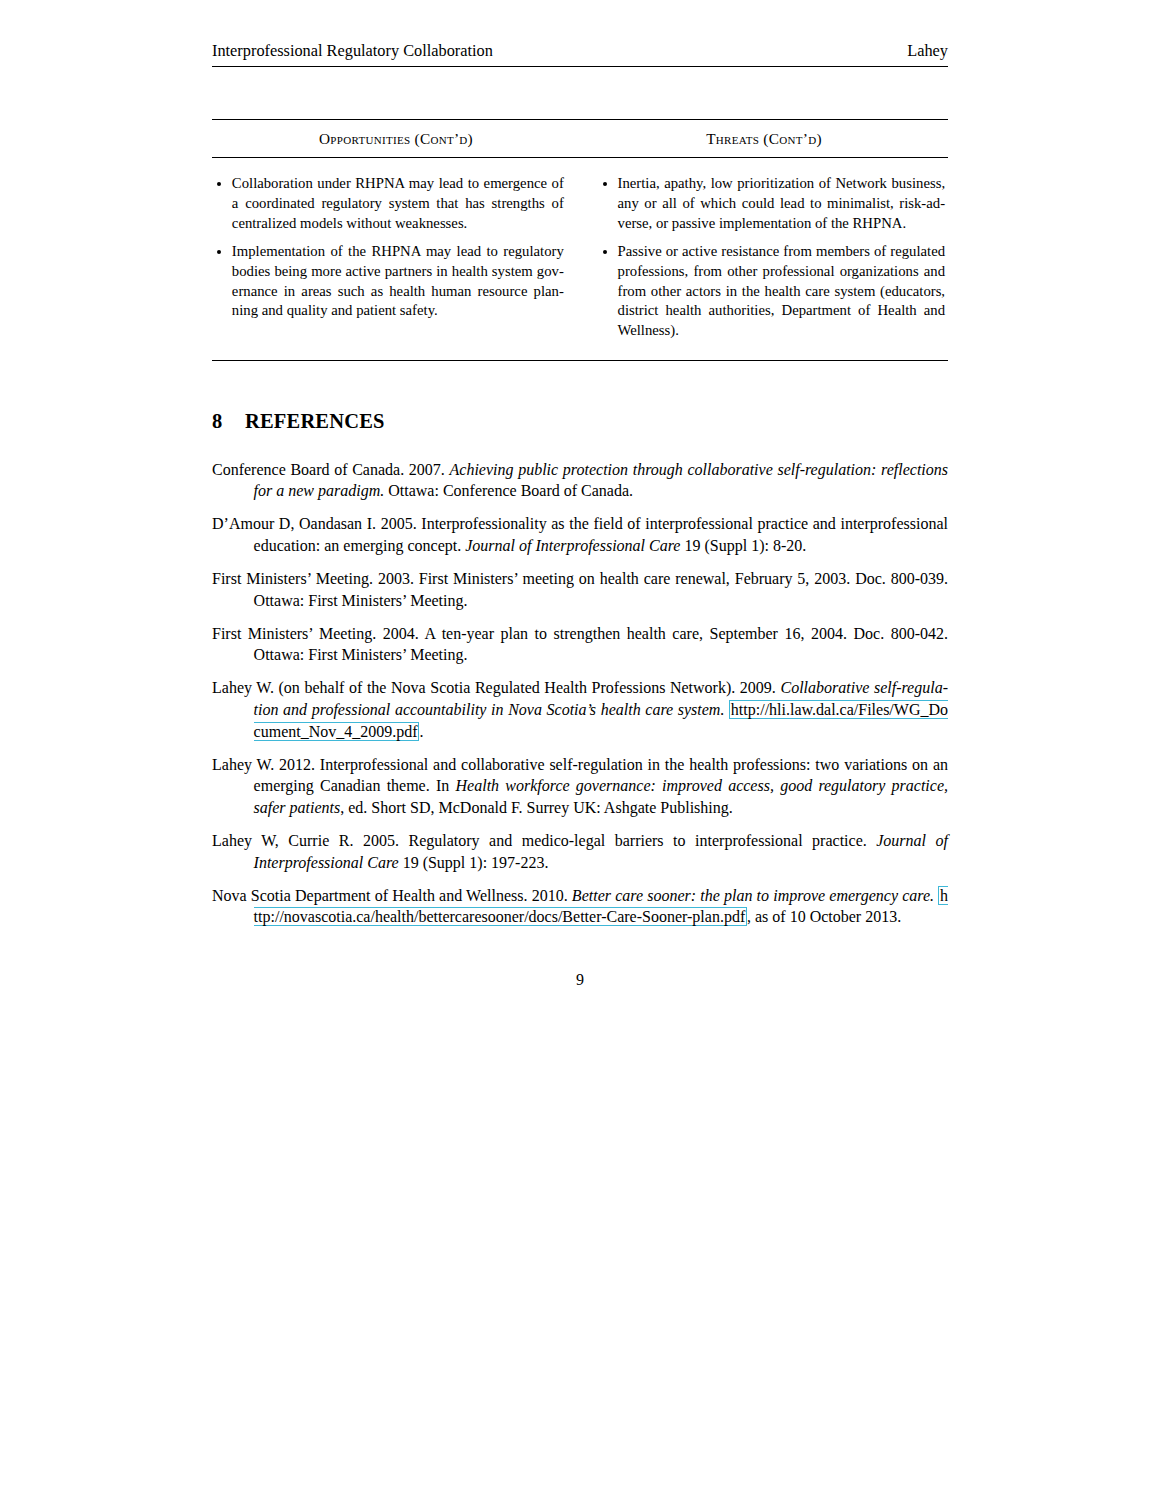Interprofessional Regulatory Collaboration Lahey
| Opportunities (Cont’d) | Threats (Cont’d) |
| --- | --- |
| Collaboration under RHPNA may lead to emergence of a coordinated regulatory system that has strengths of centralized models without weaknesses. Implementation of the RHPNA may lead to regulatory bodies being more active partners in health system governance in areas such as health human resource planning and quality and patient safety. | Inertia, apathy, low prioritization of Network business, any or all of which could lead to minimalist, risk-adverse, or passive implementation of the RHPNA. Passive or active resistance from members of regulated professions, from other professional organizations and from other actors in the health care system (educators, district health authorities, Department of Health and Wellness). |
8 REFERENCES
Conference Board of Canada. 2007. Achieving public protection through collaborative self-regulation: reflections for a new paradigm. Ottawa: Conference Board of Canada.
D’Amour D, Oandasan I. 2005. Interprofessionality as the field of interprofessional practice and interprofessional education: an emerging concept. Journal of Interprofessional Care 19 (Suppl 1): 8-20.
First Ministers’ Meeting. 2003. First Ministers’ meeting on health care renewal, February 5, 2003. Doc. 800-039. Ottawa: First Ministers’ Meeting.
First Ministers’ Meeting. 2004. A ten-year plan to strengthen health care, September 16, 2004. Doc. 800-042. Ottawa: First Ministers’ Meeting.
Lahey W. (on behalf of the Nova Scotia Regulated Health Professions Network). 2009. Collaborative self-regulation and professional accountability in Nova Scotia’s health care system. http://hli.law.dal.ca/Files/WG_Document_Nov_4_2009.pdf.
Lahey W. 2012. Interprofessional and collaborative self-regulation in the health professions: two variations on an emerging Canadian theme. In Health workforce governance: improved access, good regulatory practice, safer patients, ed. Short SD, McDonald F. Surrey UK: Ashgate Publishing.
Lahey W, Currie R. 2005. Regulatory and medico-legal barriers to interprofessional practice. Journal of Interprofessional Care 19 (Suppl 1): 197-223.
Nova Scotia Department of Health and Wellness. 2010. Better care sooner: the plan to improve emergency care. http://novascotia.ca/health/bettercaresooner/docs/Better-Care-Sooner-plan.pdf, as of 10 October 2013.
9